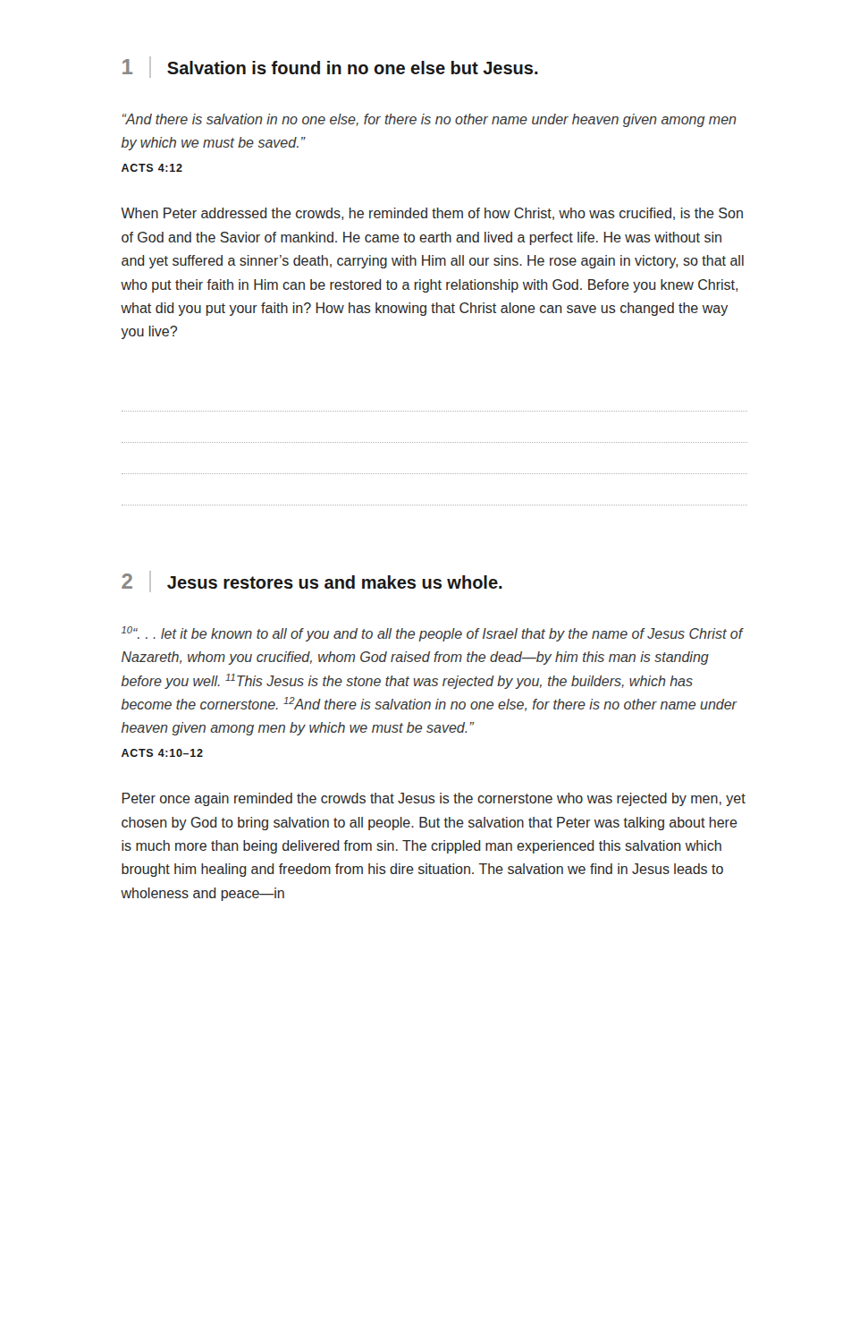1
Salvation is found in no one else but Jesus.
“And there is salvation in no one else, for there is no other name under heaven given among men by which we must be saved.” ACTS 4:12
When Peter addressed the crowds, he reminded them of how Christ, who was crucified, is the Son of God and the Savior of mankind. He came to earth and lived a perfect life. He was without sin and yet suffered a sinner’s death, carrying with Him all our sins. He rose again in victory, so that all who put their faith in Him can be restored to a right relationship with God. Before you knew Christ, what did you put your faith in? How has knowing that Christ alone can save us changed the way you live?
2
Jesus restores us and makes us whole.
10“. . . let it be known to all of you and to all the people of Israel that by the name of Jesus Christ of Nazareth, whom you crucified, whom God raised from the dead—by him this man is standing before you well. 11This Jesus is the stone that was rejected by you, the builders, which has become the cornerstone. 12And there is salvation in no one else, for there is no other name under heaven given among men by which we must be saved.” ACTS 4:10–12
Peter once again reminded the crowds that Jesus is the cornerstone who was rejected by men, yet chosen by God to bring salvation to all people. But the salvation that Peter was talking about here is much more than being delivered from sin. The crippled man experienced this salvation which brought him healing and freedom from his dire situation. The salvation we find in Jesus leads to wholeness and peace—in